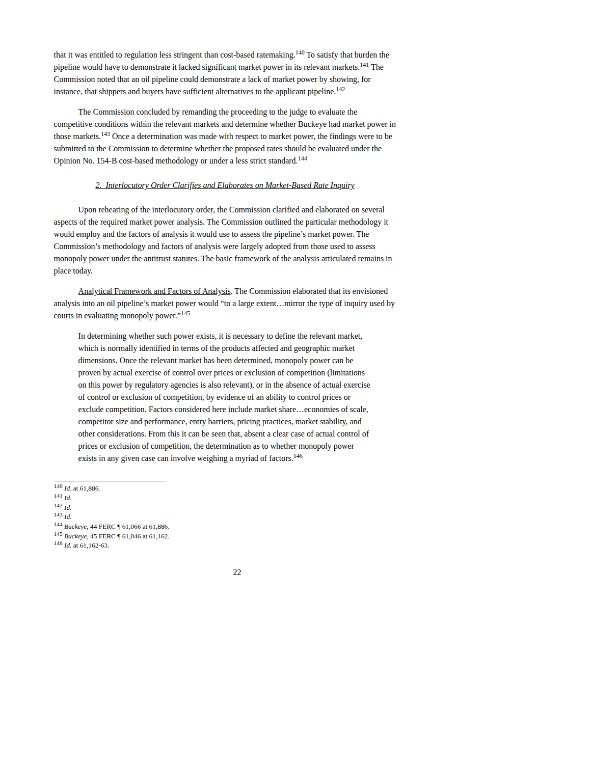that it was entitled to regulation less stringent than cost-based ratemaking.140 To satisfy that burden the pipeline would have to demonstrate it lacked significant market power in its relevant markets.141 The Commission noted that an oil pipeline could demonstrate a lack of market power by showing, for instance, that shippers and buyers have sufficient alternatives to the applicant pipeline.142
The Commission concluded by remanding the proceeding to the judge to evaluate the competitive conditions within the relevant markets and determine whether Buckeye had market power in those markets.143 Once a determination was made with respect to market power, the findings were to be submitted to the Commission to determine whether the proposed rates should be evaluated under the Opinion No. 154-B cost-based methodology or under a less strict standard.144
2. Interlocutory Order Clarifies and Elaborates on Market-Based Rate Inquiry
Upon rehearing of the interlocutory order, the Commission clarified and elaborated on several aspects of the required market power analysis. The Commission outlined the particular methodology it would employ and the factors of analysis it would use to assess the pipeline’s market power. The Commission’s methodology and factors of analysis were largely adopted from those used to assess monopoly power under the antitrust statutes. The basic framework of the analysis articulated remains in place today.
Analytical Framework and Factors of Analysis. The Commission elaborated that its envisioned analysis into an oil pipeline’s market power would “to a large extent…mirror the type of inquiry used by courts in evaluating monopoly power.”145
In determining whether such power exists, it is necessary to define the relevant market, which is normally identified in terms of the products affected and geographic market dimensions. Once the relevant market has been determined, monopoly power can be proven by actual exercise of control over prices or exclusion of competition (limitations on this power by regulatory agencies is also relevant), or in the absence of actual exercise of control or exclusion of competition, by evidence of an ability to control prices or exclude competition. Factors considered here include market share…economies of scale, competitor size and performance, entry barriers, pricing practices, market stability, and other considerations. From this it can be seen that, absent a clear case of actual control of prices or exclusion of competition, the determination as to whether monopoly power exists in any given case can involve weighing a myriad of factors.146
140 Id. at 61,886.
141 Id.
142 Id.
143 Id.
144 Buckeye, 44 FERC ¶ 61,066 at 61,886.
145 Buckeye, 45 FERC ¶ 61,046 at 61,162.
146 Id. at 61,162-63.
22